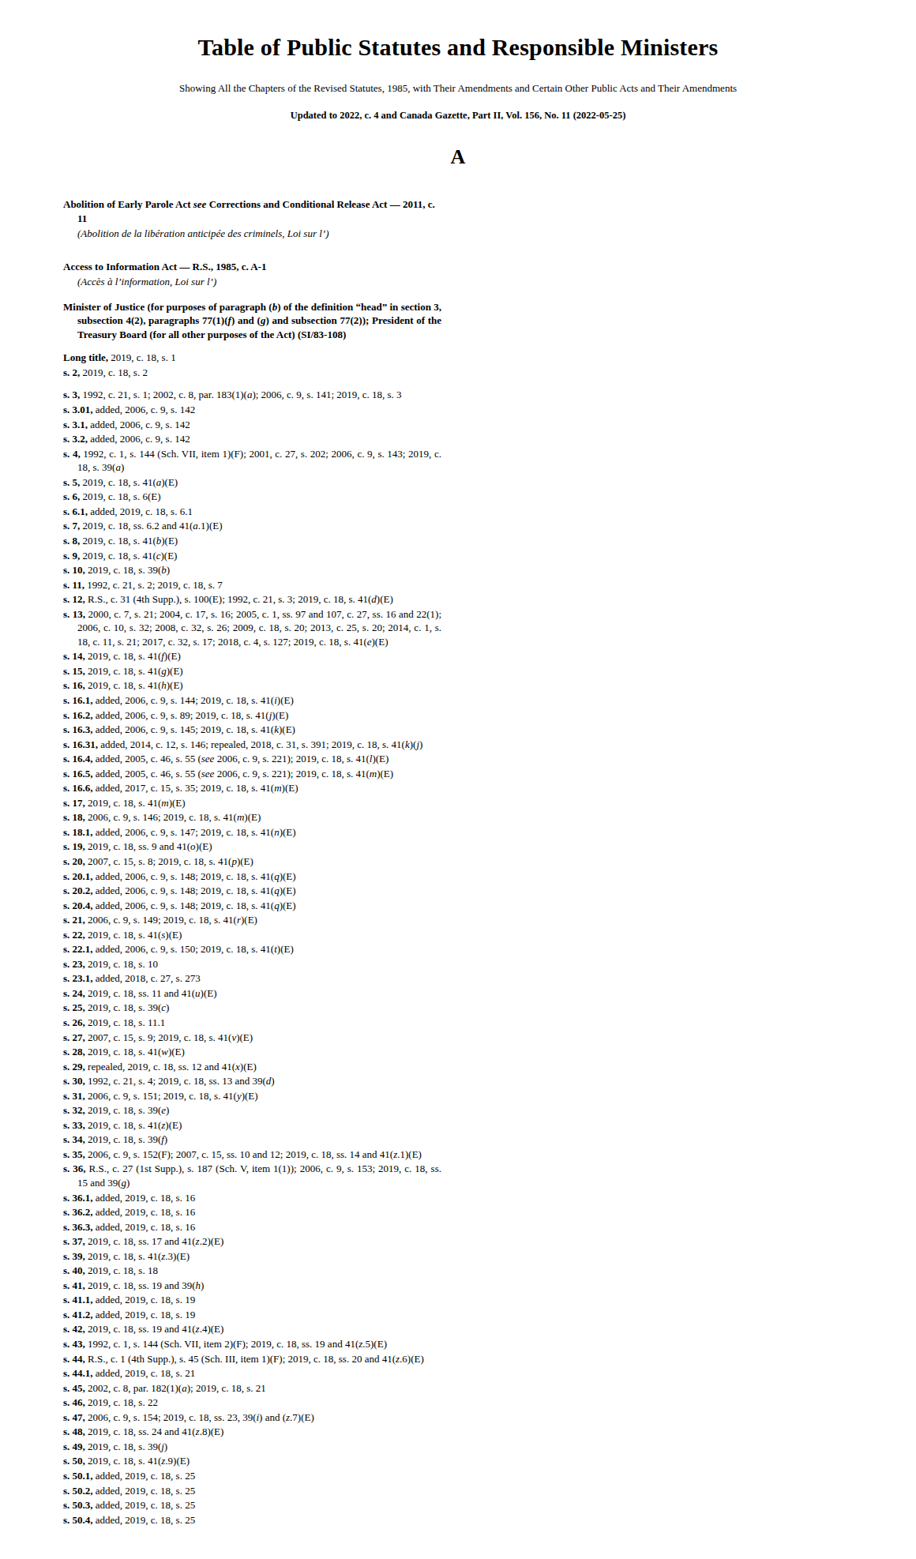Table of Public Statutes and Responsible Ministers
Showing All the Chapters of the Revised Statutes, 1985, with Their Amendments and Certain Other Public Acts and Their Amendments
Updated to 2022, c. 4 and Canada Gazette, Part II, Vol. 156, No. 11 (2022-05-25)
A
Abolition of Early Parole Act see Corrections and Conditional Release Act — 2011, c. 11
(Abolition de la libération anticipée des criminels, Loi sur l’)
Access to Information Act — R.S., 1985, c. A-1
(Accès à l’information, Loi sur l’)
Minister of Justice (for purposes of paragraph (b) of the definition “head” in section 3, subsection 4(2), paragraphs 77(1)(f) and (g) and subsection 77(2)); President of the Treasury Board (for all other purposes of the Act) (SI/83-108)
Long title, 2019, c. 18, s. 1
s. 2, 2019, c. 18, s. 2
s. 3, 1992, c. 21, s. 1; 2002, c. 8, par. 183(1)(a); 2006, c. 9, s. 141; 2019, c. 18, s. 3
s. 3.01, added, 2006, c. 9, s. 142
s. 3.1, added, 2006, c. 9, s. 142
s. 3.2, added, 2006, c. 9, s. 142
s. 4, 1992, c. 1, s. 144 (Sch. VII, item 1)(F); 2001, c. 27, s. 202; 2006, c. 9, s. 143; 2019, c. 18, s. 39(a)
s. 5, 2019, c. 18, s. 41(a)(E)
s. 6, 2019, c. 18, s. 6(E)
s. 6.1, added, 2019, c. 18, s. 6.1
s. 7, 2019, c. 18, ss. 6.2 and 41(a.1)(E)
s. 8, 2019, c. 18, s. 41(b)(E)
s. 9, 2019, c. 18, s. 41(c)(E)
s. 10, 2019, c. 18, s. 39(b)
s. 11, 1992, c. 21, s. 2; 2019, c. 18, s. 7
s. 12, R.S., c. 31 (4th Supp.), s. 100(E); 1992, c. 21, s. 3; 2019, c. 18, s. 41(d)(E)
s. 13, 2000, c. 7, s. 21; 2004, c. 17, s. 16; 2005, c. 1, ss. 97 and 107, c. 27, ss. 16 and 22(1); 2006, c. 10, s. 32; 2008, c. 32, s. 26; 2009, c. 18, s. 20; 2013, c. 25, s. 20; 2014, c. 1, s. 18, c. 11, s. 21; 2017, c. 32, s. 17; 2018, c. 4, s. 127; 2019, c. 18, s. 41(e)(E)
s. 14, 2019, c. 18, s. 41(f)(E)
s. 15, 2019, c. 18, s. 41(g)(E)
s. 16, 2019, c. 18, s. 41(h)(E)
s. 16.1, added, 2006, c. 9, s. 144; 2019, c. 18, s. 41(i)(E)
s. 16.2, added, 2006, c. 9, s. 89; 2019, c. 18, s. 41(j)(E)
s. 16.3, added, 2006, c. 9, s. 145; 2019, c. 18, s. 41(k)(E)
s. 16.31, added, 2014, c. 12, s. 146; repealed, 2018, c. 31, s. 391; 2019, c. 18, s. 41(k)(j)
s. 16.4, added, 2005, c. 46, s. 55 (see 2006, c. 9, s. 221); 2019, c. 18, s. 41(l)(E)
s. 16.5, added, 2005, c. 46, s. 55 (see 2006, c. 9, s. 221); 2019, c. 18, s. 41(m)(E)
s. 16.6, added, 2017, c. 15, s. 35; 2019, c. 18, s. 41(m)(E)
s. 17, 2019, c. 18, s. 41(m)(E)
s. 18, 2006, c. 9, s. 146; 2019, c. 18, s. 41(m)(E)
s. 18.1, added, 2006, c. 9, s. 147; 2019, c. 18, s. 41(n)(E)
s. 19, 2019, c. 18, ss. 9 and 41(o)(E)
s. 20, 2007, c. 15, s. 8; 2019, c. 18, s. 41(p)(E)
s. 20.1, added, 2006, c. 9, s. 148; 2019, c. 18, s. 41(q)(E)
s. 20.2, added, 2006, c. 9, s. 148; 2019, c. 18, s. 41(q)(E)
s. 20.4, added, 2006, c. 9, s. 148; 2019, c. 18, s. 41(q)(E)
s. 21, 2006, c. 9, s. 149; 2019, c. 18, s. 41(r)(E)
s. 22, 2019, c. 18, s. 41(s)(E)
s. 22.1, added, 2006, c. 9, s. 150; 2019, c. 18, s. 41(t)(E)
s. 23, 2019, c. 18, s. 10
s. 23.1, added, 2018, c. 27, s. 273
s. 24, 2019, c. 18, ss. 11 and 41(u)(E)
s. 25, 2019, c. 18, s. 39(c)
s. 26, 2019, c. 18, s. 11.1
s. 27, 2007, c. 15, s. 9; 2019, c. 18, s. 41(v)(E)
s. 28, 2019, c. 18, s. 41(w)(E)
s. 29, repealed, 2019, c. 18, ss. 12 and 41(x)(E)
s. 30, 1992, c. 21, s. 4; 2019, c. 18, ss. 13 and 39(d)
s. 31, 2006, c. 9, s. 151; 2019, c. 18, s. 41(y)(E)
s. 32, 2019, c. 18, s. 39(e)
s. 33, 2019, c. 18, s. 41(z)(E)
s. 34, 2019, c. 18, s. 39(f)
s. 35, 2006, c. 9, s. 152(F); 2007, c. 15, ss. 10 and 12; 2019, c. 18, ss. 14 and 41(z.1)(E)
s. 36, R.S., c. 27 (1st Supp.), s. 187 (Sch. V, item 1(1)); 2006, c. 9, s. 153; 2019, c. 18, ss. 15 and 39(g)
s. 36.1, added, 2019, c. 18, s. 16
s. 36.2, added, 2019, c. 18, s. 16
s. 36.3, added, 2019, c. 18, s. 16
s. 37, 2019, c. 18, ss. 17 and 41(z.2)(E)
s. 39, 2019, c. 18, s. 41(z.3)(E)
s. 40, 2019, c. 18, s. 18
s. 41, 2019, c. 18, ss. 19 and 39(h)
s. 41.1, added, 2019, c. 18, s. 19
s. 41.2, added, 2019, c. 18, s. 19
s. 42, 2019, c. 18, ss. 19 and 41(z.4)(E)
s. 43, 1992, c. 1, s. 144 (Sch. VII, item 2)(F); 2019, c. 18, ss. 19 and 41(z.5)(E)
s. 44, R.S., c. 1 (4th Supp.), s. 45 (Sch. III, item 1)(F); 2019, c. 18, ss. 20 and 41(z.6)(E)
s. 44.1, added, 2019, c. 18, s. 21
s. 45, 2002, c. 8, par. 182(1)(a); 2019, c. 18, s. 21
s. 46, 2019, c. 18, s. 22
s. 47, 2006, c. 9, s. 154; 2019, c. 18, ss. 23, 39(i) and (z.7)(E)
s. 48, 2019, c. 18, ss. 24 and 41(z.8)(E)
s. 49, 2019, c. 18, s. 39(j)
s. 50, 2019, c. 18, s. 41(z.9)(E)
s. 50.1, added, 2019, c. 18, s. 25
s. 50.2, added, 2019, c. 18, s. 25
s. 50.3, added, 2019, c. 18, s. 25
s. 50.4, added, 2019, c. 18, s. 25